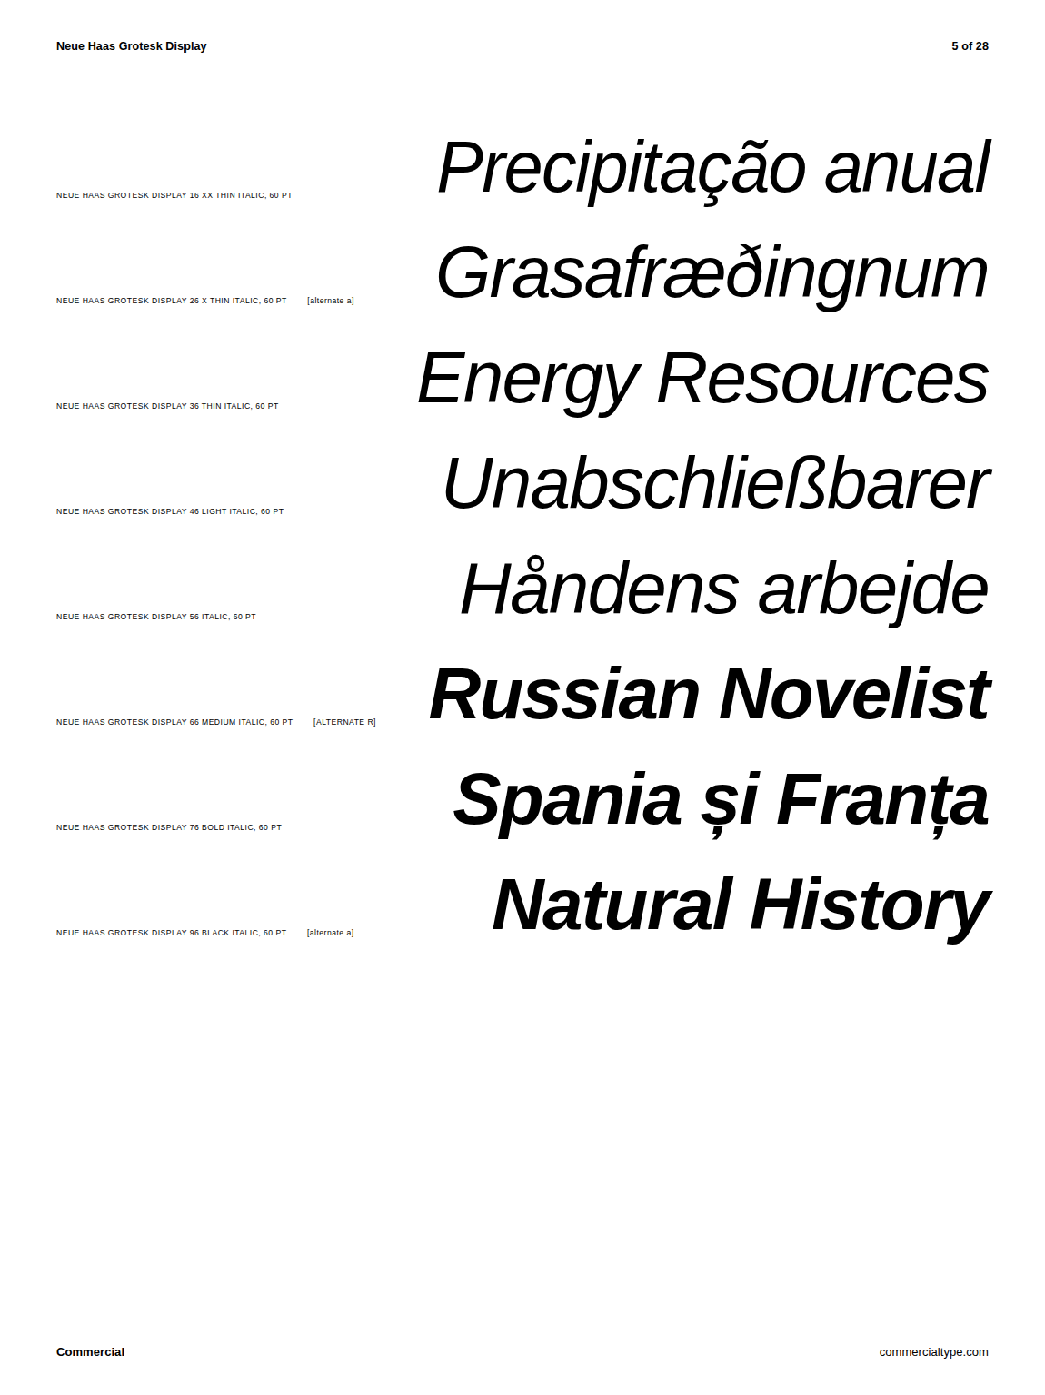Neue Haas Grotesk Display
5 of 28
Precipitação anual
Neue Haas Grotesk Display 16 XX Thin Italic, 60 pt
Grasafræðingnum
Neue Haas Grotesk Display 26 X Thin Italic, 60 pt [alternate a]
Energy Resources
Neue Haas Grotesk Display 36 Thin Italic, 60 pt
Unabschließbarer
Neue Haas Grotesk Display 46 Light Italic, 60 pt
Håndens arbejde
Neue Haas Grotesk Display 56 Italic, 60 pt
Russian Novelist
Neue Haas Grotesk Display 66 Medium Italic, 60 pt [alternate R]
Spania și Franța
Neue Haas Grotesk Display 76 Bold Italic, 60 pt
Natural History
Neue Haas Grotesk Display 96 Black Italic, 60 pt [alternate a]
Commercial
commercialtype.com